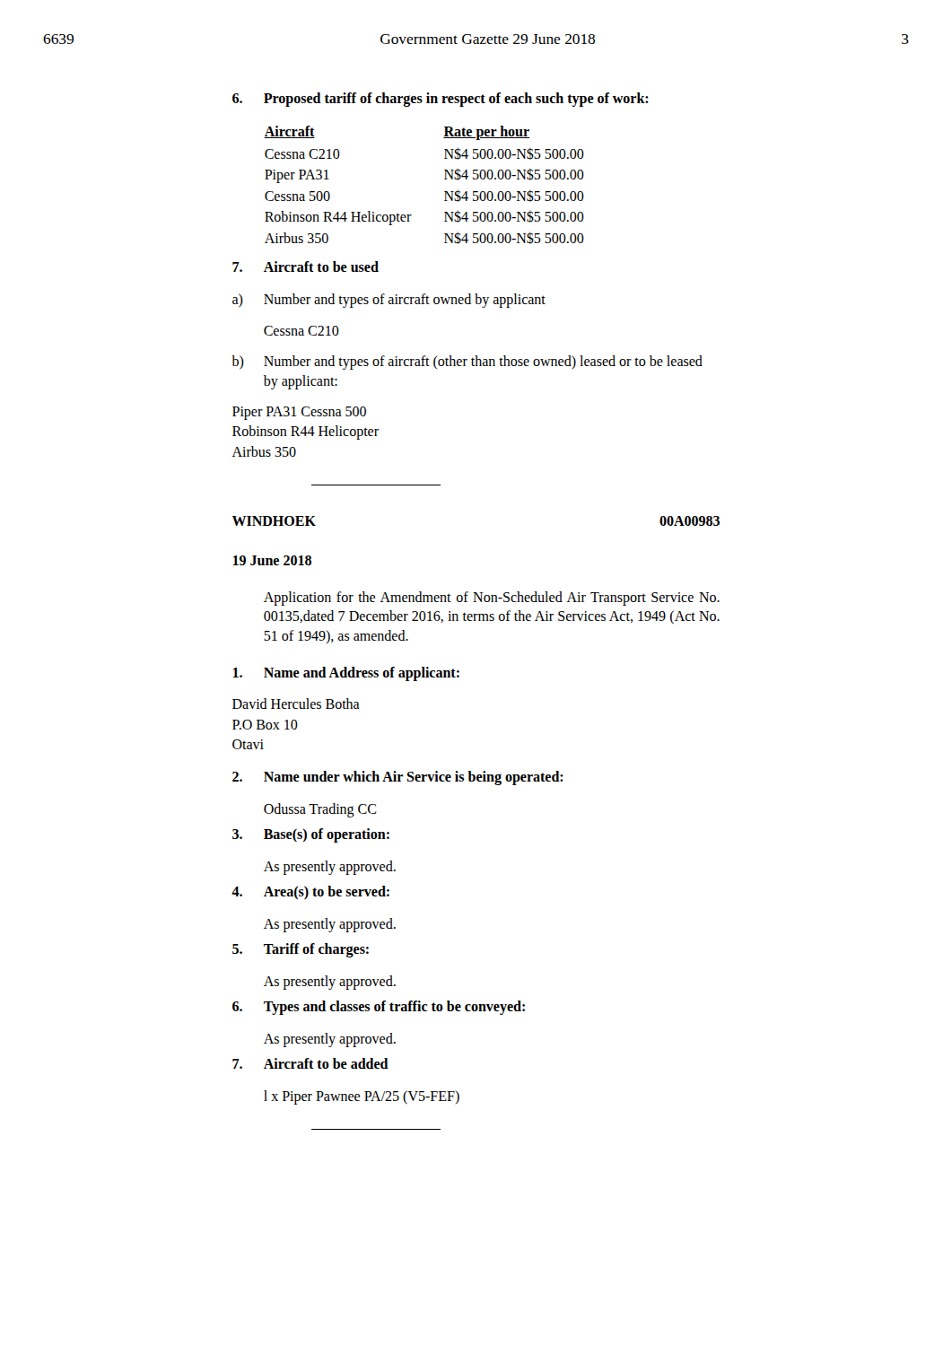6639 Government Gazette 29 June 2018 3
6.
Proposed tariff of charges in respect of each such type of work:
| Aircraft | Rate per hour |
| --- | --- |
| Cessna C210 | N$4 500.00-N$5 500.00 |
| Piper PA31 | N$4 500.00-N$5 500.00 |
| Cessna 500 | N$4 500.00-N$5 500.00 |
| Robinson R44 Helicopter | N$4 500.00-N$5 500.00 |
| Airbus 350 | N$4 500.00-N$5 500.00 |
7.
Aircraft to be used
a)
Number and types of aircraft owned by applicant
Cessna C210
b)
Number and types of aircraft (other than those owned) leased or to be leased by applicant:
Piper PA31 Cessna 500
Robinson R44 Helicopter
Airbus 350
WINDHOEK 00A00983
19 June 2018
Application for the Amendment of Non-Scheduled Air Transport Service No. 00135,dated 7 December 2016, in terms of the Air Services Act, 1949 (Act No. 51 of 1949), as amended.
1.
Name and Address of applicant:
David Hercules Botha
P.O Box 10
Otavi
2.
Name under which Air Service is being operated:
Odussa Trading CC
3.
Base(s) of operation:
As presently approved.
4.
Area(s) to be served:
As presently approved.
5.
Tariff of charges:
As presently approved.
6.
Types and classes of traffic to be conveyed:
As presently approved.
7.
Aircraft to be added
l x Piper Pawnee PA/25 (V5-FEF)